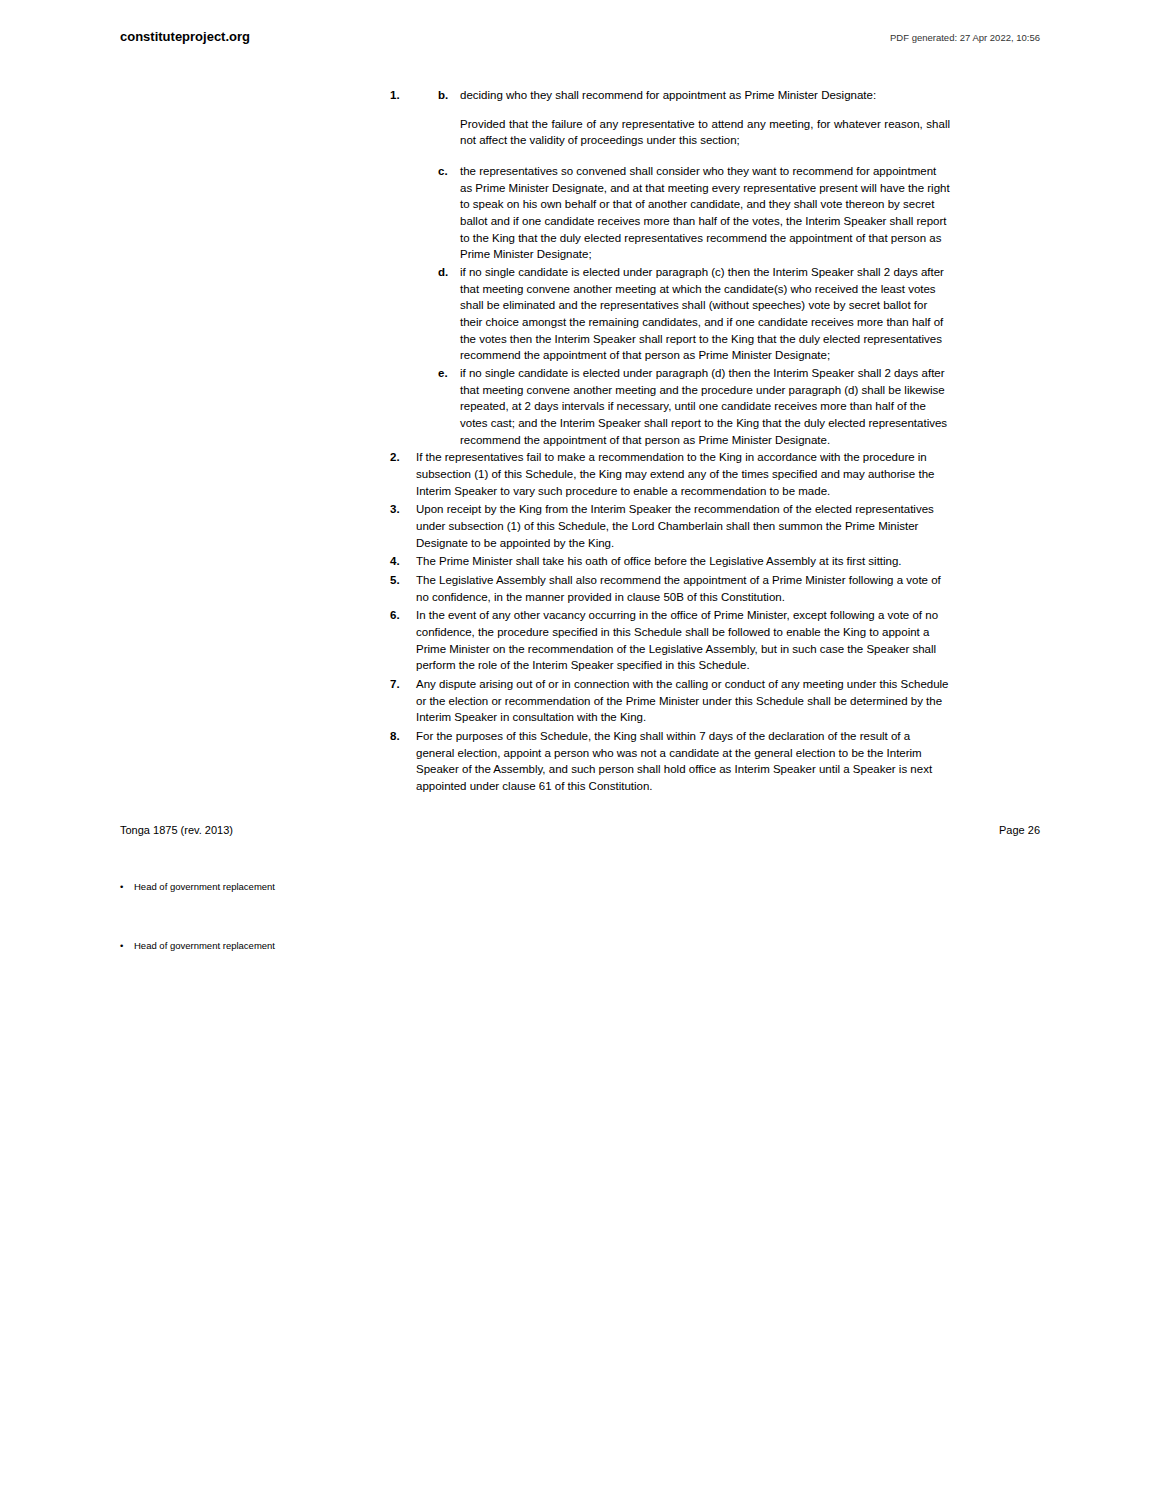constituteproject.org
PDF generated: 27 Apr 2022, 10:56
Head of government replacement
Head of government replacement
1. b.
deciding who they shall recommend for appointment as Prime Minister Designate:
Provided that the failure of any representative to attend any meeting, for whatever reason, shall not affect the validity of proceedings under this section;
c. the representatives so convened shall consider who they want to recommend for appointment as Prime Minister Designate, and at that meeting every representative present will have the right to speak on his own behalf or that of another candidate, and they shall vote thereon by secret ballot and if one candidate receives more than half of the votes, the Interim Speaker shall report to the King that the duly elected representatives recommend the appointment of that person as Prime Minister Designate;
d. if no single candidate is elected under paragraph (c) then the Interim Speaker shall 2 days after that meeting convene another meeting at which the candidate(s) who received the least votes shall be eliminated and the representatives shall (without speeches) vote by secret ballot for their choice amongst the remaining candidates, and if one candidate receives more than half of the votes then the Interim Speaker shall report to the King that the duly elected representatives recommend the appointment of that person as Prime Minister Designate;
e. if no single candidate is elected under paragraph (d) then the Interim Speaker shall 2 days after that meeting convene another meeting and the procedure under paragraph (d) shall be likewise repeated, at 2 days intervals if necessary, until one candidate receives more than half of the votes cast; and the Interim Speaker shall report to the King that the duly elected representatives recommend the appointment of that person as Prime Minister Designate.
2. If the representatives fail to make a recommendation to the King in accordance with the procedure in subsection (1) of this Schedule, the King may extend any of the times specified and may authorise the Interim Speaker to vary such procedure to enable a recommendation to be made.
3. Upon receipt by the King from the Interim Speaker the recommendation of the elected representatives under subsection (1) of this Schedule, the Lord Chamberlain shall then summon the Prime Minister Designate to be appointed by the King.
4. The Prime Minister shall take his oath of office before the Legislative Assembly at its first sitting.
5. The Legislative Assembly shall also recommend the appointment of a Prime Minister following a vote of no confidence, in the manner provided in clause 50B of this Constitution.
6. In the event of any other vacancy occurring in the office of Prime Minister, except following a vote of no confidence, the procedure specified in this Schedule shall be followed to enable the King to appoint a Prime Minister on the recommendation of the Legislative Assembly, but in such case the Speaker shall perform the role of the Interim Speaker specified in this Schedule.
7. Any dispute arising out of or in connection with the calling or conduct of any meeting under this Schedule or the election or recommendation of the Prime Minister under this Schedule shall be determined by the Interim Speaker in consultation with the King.
8. For the purposes of this Schedule, the King shall within 7 days of the declaration of the result of a general election, appoint a person who was not a candidate at the general election to be the Interim Speaker of the Assembly, and such person shall hold office as Interim Speaker until a Speaker is next appointed under clause 61 of this Constitution.
Tonga 1875 (rev. 2013)
Page 26